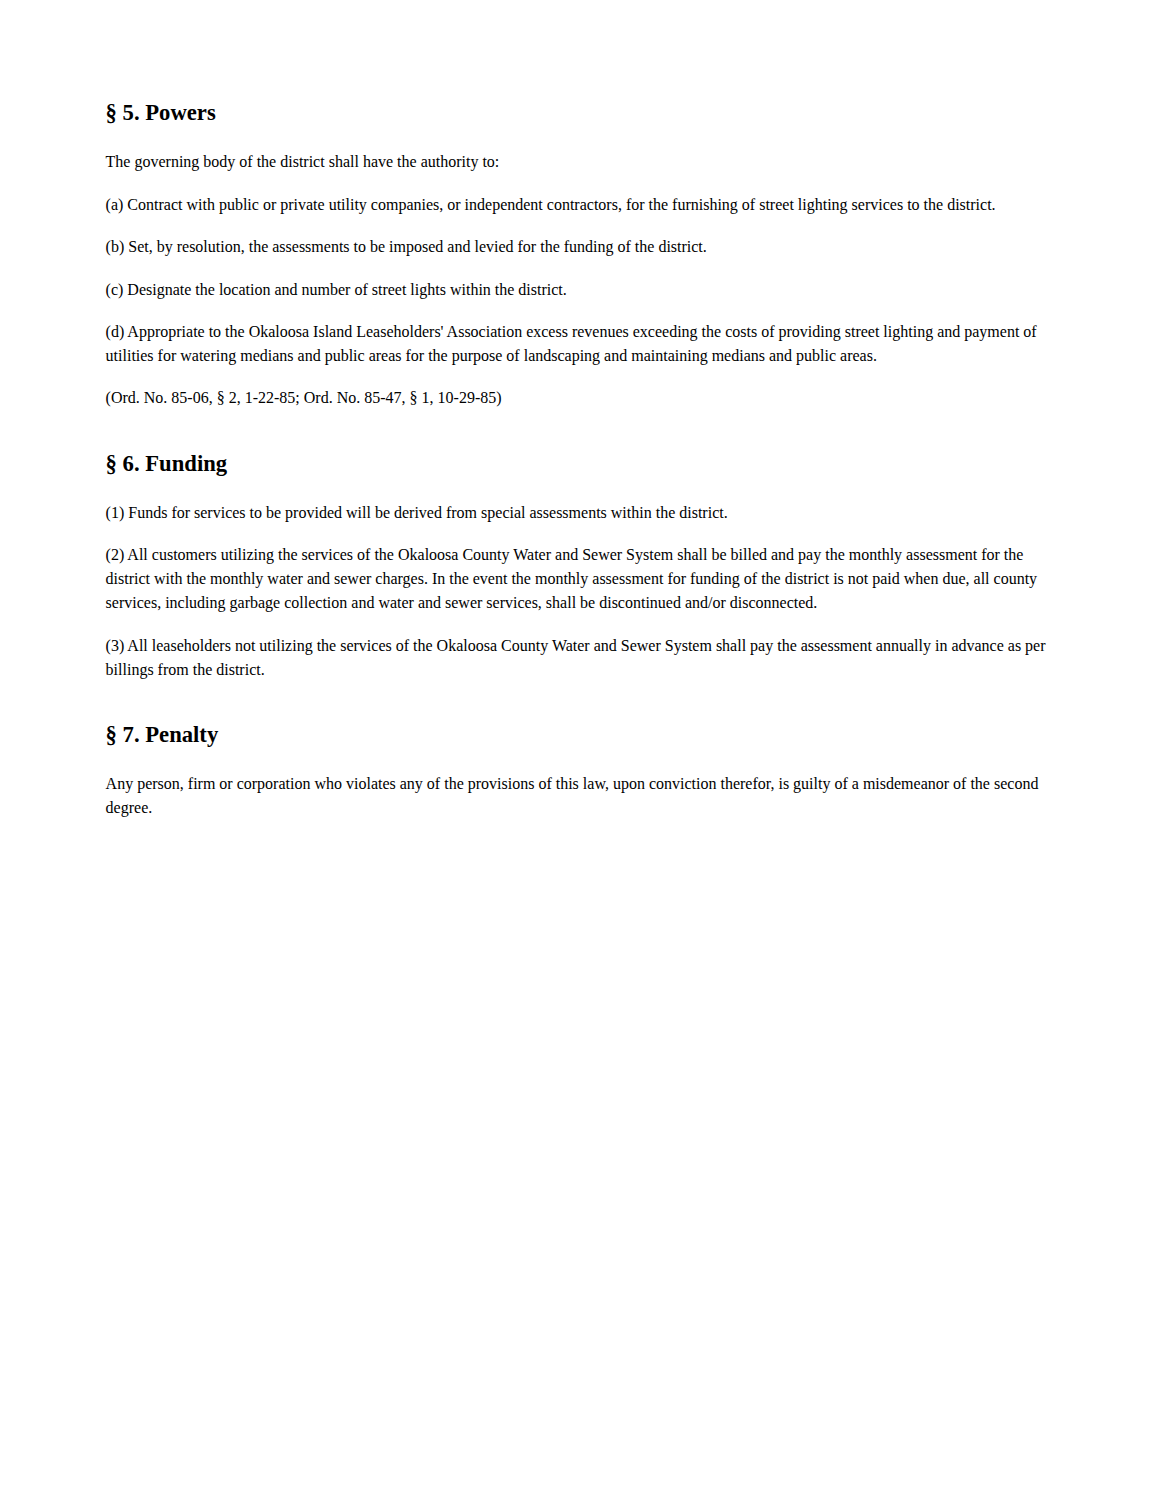§ 5. Powers
The governing body of the district shall have the authority to:
(a) Contract with public or private utility companies, or independent contractors, for the furnishing of street lighting services to the district.
(b) Set, by resolution, the assessments to be imposed and levied for the funding of the district.
(c) Designate the location and number of street lights within the district.
(d) Appropriate to the Okaloosa Island Leaseholders' Association excess revenues exceeding the costs of providing street lighting and payment of utilities for watering medians and public areas for the purpose of landscaping and maintaining medians and public areas.
(Ord. No. 85-06, § 2, 1-22-85; Ord. No. 85-47, § 1, 10-29-85)
§ 6. Funding
(1) Funds for services to be provided will be derived from special assessments within the district.
(2) All customers utilizing the services of the Okaloosa County Water and Sewer System shall be billed and pay the monthly assessment for the district with the monthly water and sewer charges. In the event the monthly assessment for funding of the district is not paid when due, all county services, including garbage collection and water and sewer services, shall be discontinued and/or disconnected.
(3) All leaseholders not utilizing the services of the Okaloosa County Water and Sewer System shall pay the assessment annually in advance as per billings from the district.
§ 7. Penalty
Any person, firm or corporation who violates any of the provisions of this law, upon conviction therefor, is guilty of a misdemeanor of the second degree.